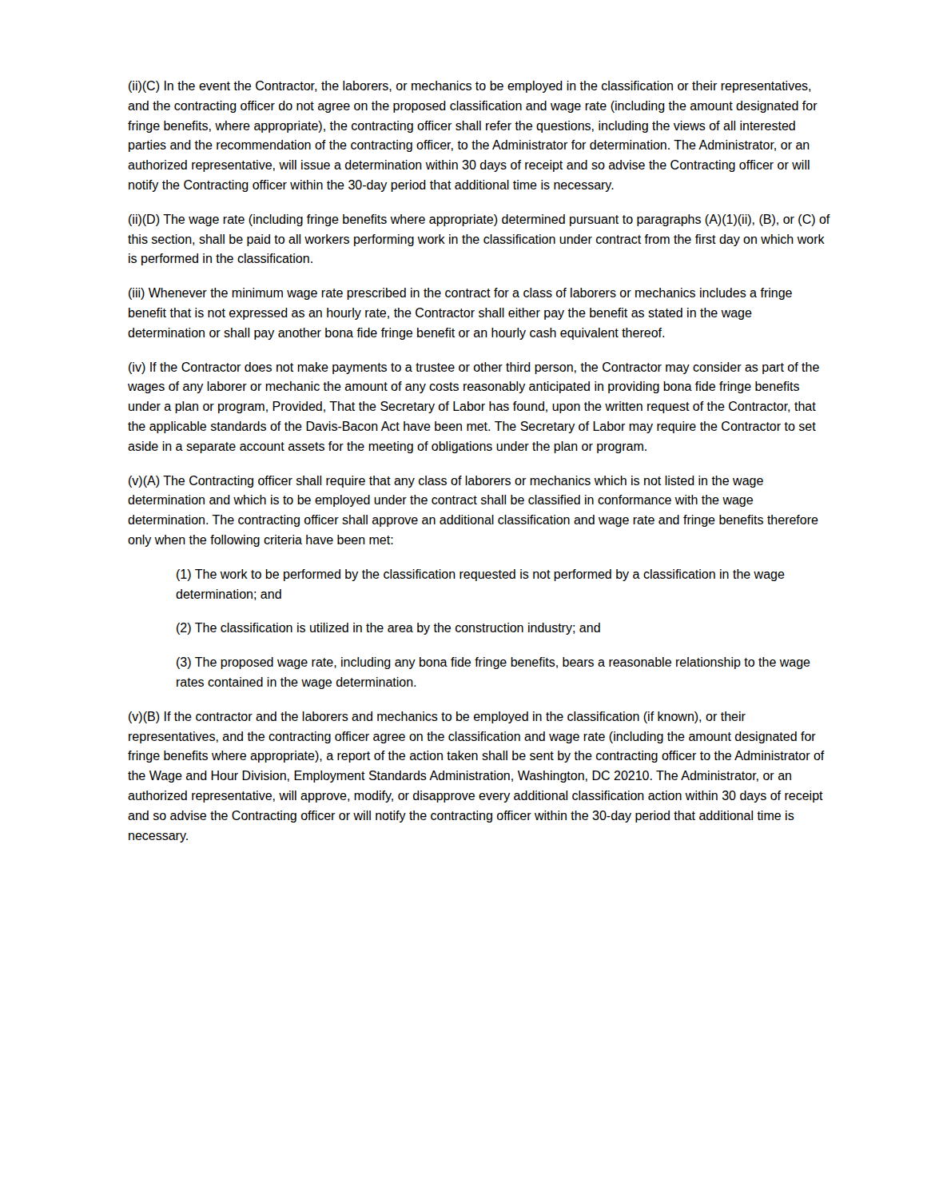(ii)(C) In the event the Contractor, the laborers, or mechanics to be employed in the classification or their representatives, and the contracting officer do not agree on the proposed classification and wage rate (including the amount designated for fringe benefits, where appropriate), the contracting officer shall refer the questions, including the views of all interested parties and the recommendation of the contracting officer, to the Administrator for determination. The Administrator, or an authorized representative, will issue a determination within 30 days of receipt and so advise the Contracting officer or will notify the Contracting officer within the 30-day period that additional time is necessary.
(ii)(D) The wage rate (including fringe benefits where appropriate) determined pursuant to paragraphs (A)(1)(ii), (B), or (C) of this section, shall be paid to all workers performing work in the classification under contract from the first day on which work is performed in the classification.
(iii) Whenever the minimum wage rate prescribed in the contract for a class of laborers or mechanics includes a fringe benefit that is not expressed as an hourly rate, the Contractor shall either pay the benefit as stated in the wage determination or shall pay another bona fide fringe benefit or an hourly cash equivalent thereof.
(iv) If the Contractor does not make payments to a trustee or other third person, the Contractor may consider as part of the wages of any laborer or mechanic the amount of any costs reasonably anticipated in providing bona fide fringe benefits under a plan or program, Provided, That the Secretary of Labor has found, upon the written request of the Contractor, that the applicable standards of the Davis-Bacon Act have been met. The Secretary of Labor may require the Contractor to set aside in a separate account assets for the meeting of obligations under the plan or program.
(v)(A) The Contracting officer shall require that any class of laborers or mechanics which is not listed in the wage determination and which is to be employed under the contract shall be classified in conformance with the wage determination. The contracting officer shall approve an additional classification and wage rate and fringe benefits therefore only when the following criteria have been met:
(1) The work to be performed by the classification requested is not performed by a classification in the wage determination; and
(2) The classification is utilized in the area by the construction industry; and
(3) The proposed wage rate, including any bona fide fringe benefits, bears a reasonable relationship to the wage rates contained in the wage determination.
(v)(B) If the contractor and the laborers and mechanics to be employed in the classification (if known), or their representatives, and the contracting officer agree on the classification and wage rate (including the amount designated for fringe benefits where appropriate), a report of the action taken shall be sent by the contracting officer to the Administrator of the Wage and Hour Division, Employment Standards Administration, Washington, DC 20210. The Administrator, or an authorized representative, will approve, modify, or disapprove every additional classification action within 30 days of receipt and so advise the Contracting officer or will notify the contracting officer within the 30-day period that additional time is necessary.